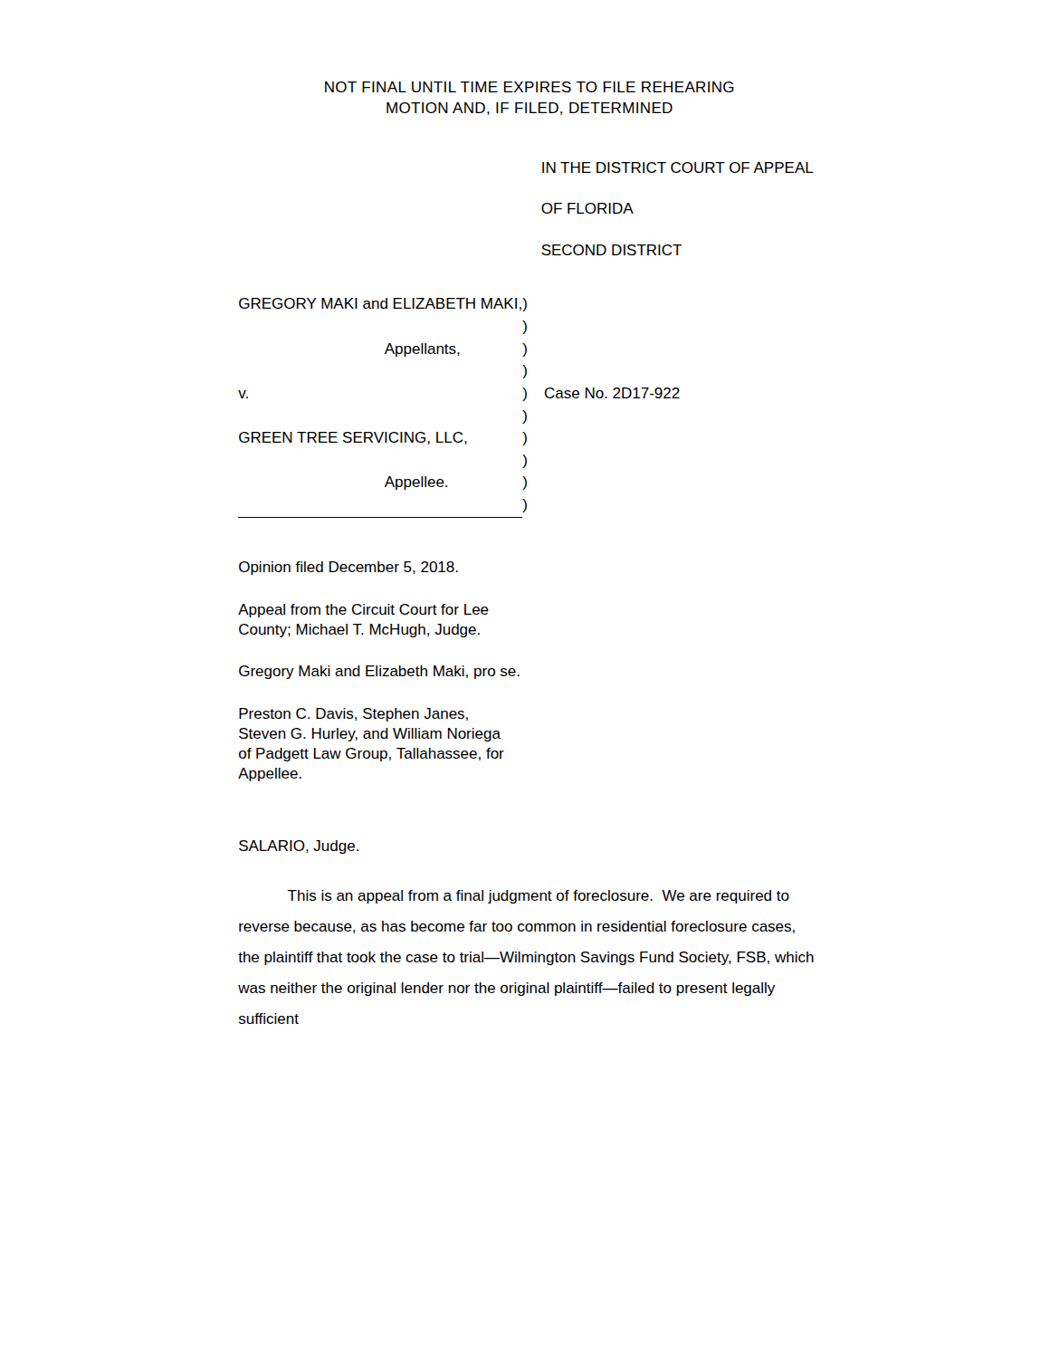NOT FINAL UNTIL TIME EXPIRES TO FILE REHEARING
MOTION AND, IF FILED, DETERMINED
IN THE DISTRICT COURT OF APPEAL
OF FLORIDA
SECOND DISTRICT
| GREGORY MAKI and ELIZABETH MAKI, | ) | |
| | ) | |
| Appellants, | ) | |
| | ) | |
| v. | ) | Case No. 2D17-922 |
| | ) | |
| GREEN TREE SERVICING, LLC, | ) | |
| | ) | |
| Appellee. | ) | |
| | ) | |
Opinion filed December 5, 2018.
Appeal from the Circuit Court for Lee
County; Michael T. McHugh, Judge.
Gregory Maki and Elizabeth Maki, pro se.
Preston C. Davis, Stephen Janes,
Steven G. Hurley, and William Noriega
of Padgett Law Group, Tallahassee, for
Appellee.
SALARIO, Judge.
This is an appeal from a final judgment of foreclosure. We are required to reverse because, as has become far too common in residential foreclosure cases, the plaintiff that took the case to trial—Wilmington Savings Fund Society, FSB, which was neither the original lender nor the original plaintiff—failed to present legally sufficient